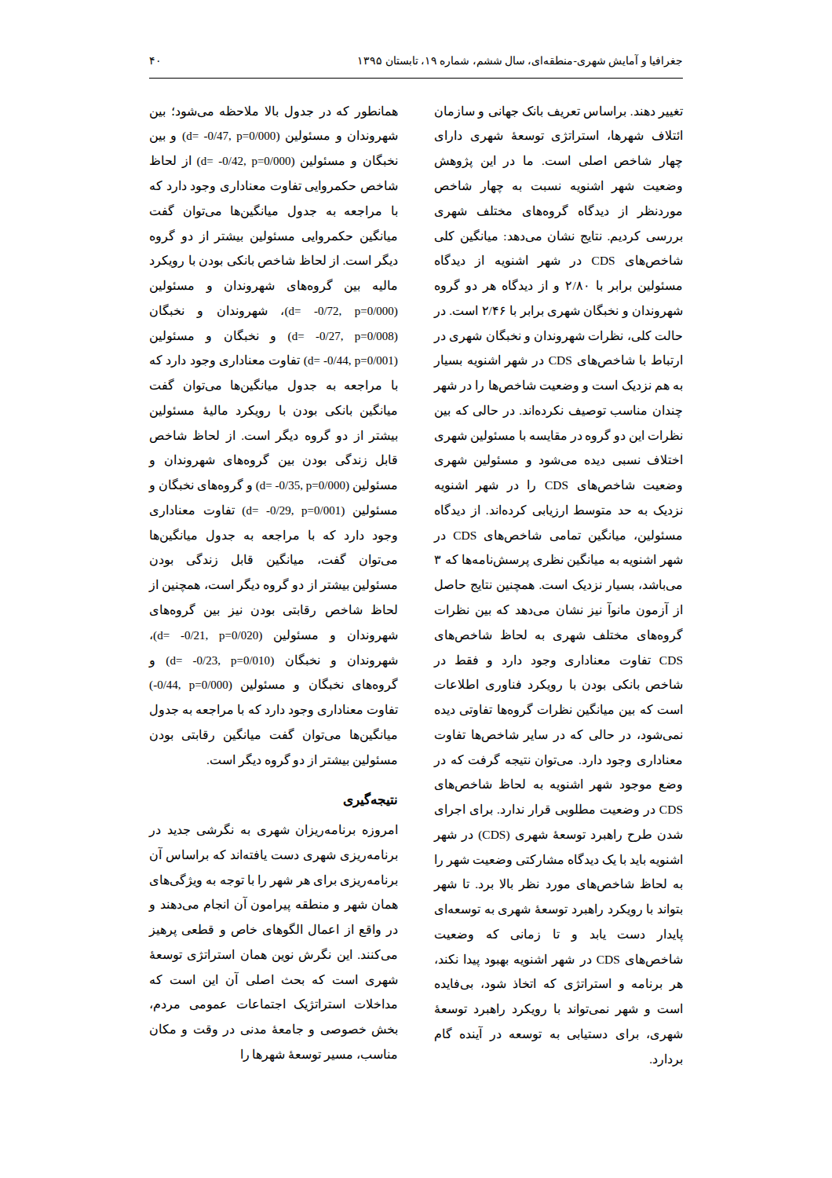جغرافیا و آمایش شهری-منطقه‌ای، سال ششم، شماره ۱۹، تابستان ۱۳۹۵
۴۰
تغییر دهند. براساس تعریف بانک جهانی و سازمان ائتلاف شهرها، استراتژی توسعۀ شهری دارای چهار شاخص اصلی است. ما در این پژوهش وضعیت شهر اشنویه نسبت به چهار شاخص موردنظر از دیدگاه گروه‌های مختلف شهری بررسی کردیم. نتایج نشان می‌دهد: میانگین کلی شاخص‌های CDS در شهر اشنویه از دیدگاه مسئولین برابر با ۲/۸۰ و از دیدگاه هر دو گروه شهروندان و نخبگان شهری برابر با ۲/۴۶ است. در حالت کلی، نظرات شهروندان و نخبگان شهری در ارتباط با شاخص‌های CDS در شهر اشنویه بسیار به هم نزدیک است و وضعیت شاخص‌ها را در شهر چندان مناسب توصیف نکرده‌اند. در حالی که بین نظرات این دو گروه در مقایسه با مسئولین شهری اختلاف نسبی دیده می‌شود و مسئولین شهری وضعیت شاخص‌های CDS را در شهر اشنویه نزدیک به حد متوسط ارزیابی کرده‌اند. از دیدگاه مسئولین، میانگین تمامی شاخص‌های CDS در شهر اشنویه به میانگین نظری پرسش‌نامه‌ها که ۳ می‌باشد، بسیار نزدیک است. همچنین نتایج حاصل از آزمون مانوآ نیز نشان می‌دهد که بین نظرات گروه‌های مختلف شهری به لحاظ شاخص‌های CDS تفاوت معناداری وجود دارد و فقط در شاخص بانکی بودن با رویکرد فناوری اطلاعات است که بین میانگین نظرات گروه‌ها تفاوتی دیده نمی‌شود، در حالی که در سایر شاخص‌ها تفاوت معناداری وجود دارد. می‌توان نتیجه گرفت که در وضع موجود شهر اشنویه به لحاظ شاخص‌های CDS در وضعیت مطلوبی قرار ندارد. برای اجرای شدن طرح راهبرد توسعۀ شهری (CDS) در شهر اشنویه باید با یک دیدگاه مشارکتی وضعیت شهر را به لحاظ شاخص‌های مورد نظر بالا برد. تا شهر بتواند با رویکرد راهبرد توسعۀ شهری به توسعه‌ای پایدار دست یابد و تا زمانی که وضعیت شاخص‌های CDS در شهر اشنویه بهبود پیدا نکند، هر برنامه و استراتژی که اتخاذ شود، بی‌فایده است و شهر نمی‌تواند با رویکرد راهبرد توسعۀ شهری، برای دستیابی به توسعه در آینده گام بردارد.
همانطور که در جدول بالا ملاحظه می‌شود؛ بین شهروندان و مسئولین (d= -0/47, p=0/000) و بین نخبگان و مسئولین (d= -0/42, p=0/000) از لحاظ شاخص حکمروایی تفاوت معناداری وجود دارد که با مراجعه به جدول میانگین‌ها می‌توان گفت میانگین حکمروایی مسئولین بیشتر از دو گروه دیگر است. از لحاظ شاخص بانکی بودن با رویکرد مالیه بین گروه‌های شهروندان و مسئولین (d= -0/72, p=0/000)، شهروندان و نخبگان (d= -0/27, p=0/008) و نخبگان و مسئولین (d= -0/44, p=0/001) تفاوت معناداری وجود دارد که با مراجعه به جدول میانگین‌ها می‌توان گفت میانگین بانکی بودن با رویکرد مالیۀ مسئولین بیشتر از دو گروه دیگر است. از لحاظ شاخص قابل زندگی بودن بین گروه‌های شهروندان و مسئولین (d= -0/35, p=0/000) و گروه‌های نخبگان و مسئولین (d= -0/29, p=0/001) تفاوت معناداری وجود دارد که با مراجعه به جدول میانگین‌ها می‌توان گفت، میانگین قابل زندگی بودن مسئولین بیشتر از دو گروه دیگر است، همچنین از لحاظ شاخص رقابتی بودن نیز بین گروه‌های شهروندان و مسئولین (d= -0/21, p=0/020)، شهروندان و نخبگان (d= -0/23, p=0/010) و گروه‌های نخبگان و مسئولین (-0/44, p=0/000) تفاوت معناداری وجود دارد که با مراجعه به جدول میانگین‌ها می‌توان گفت میانگین رقابتی بودن مسئولین بیشتر از دو گروه دیگر است.
نتیجه‌گیری
امروزه برنامه‌ریزان شهری به نگرشی جدید در برنامه‌ریزی شهری دست یافته‌اند که براساس آن برنامه‌ریزی برای هر شهر را با توجه به ویژگی‌های همان شهر و منطقه پیرامون آن انجام می‌دهند و در واقع از اعمال الگوهای خاص و قطعی پرهیز می‌کنند. این نگرش نوین همان استراتژی توسعۀ شهری است که بحث اصلی آن این است که مداخلات استراتژیک اجتماعات عمومی مردم، بخش خصوصی و جامعۀ مدنی در وقت و مکان مناسب، مسیر توسعۀ شهرها را